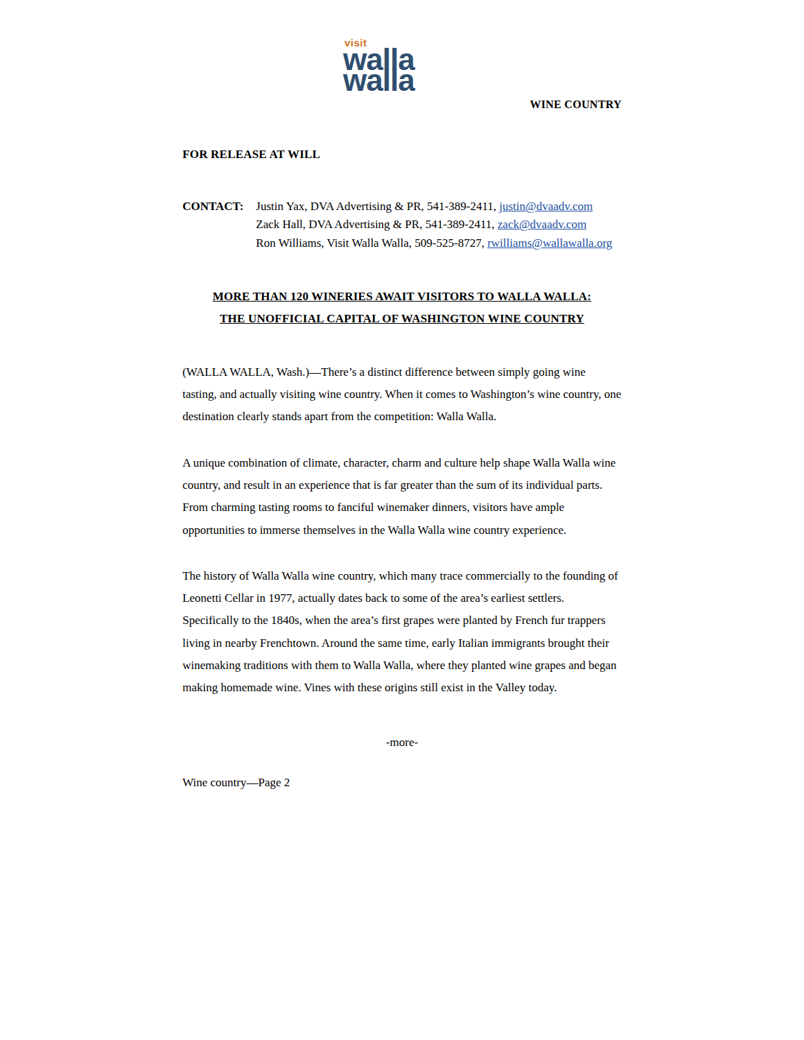visit walla walla
WINE COUNTRY
FOR RELEASE AT WILL
| CONTACT: | Justin Yax, DVA Advertising & PR, 541-389-2411, justin@dvaadv.com Zack Hall, DVA Advertising & PR, 541-389-2411, zack@dvaadv.com Ron Williams, Visit Walla Walla, 509-525-8727, rwilliams@wallawalla.org |
More than 120 wineries await visitors to Walla Walla: the unofficial capital of Washington wine country
(WALLA WALLA, Wash.)—There’s a distinct difference between simply going wine tasting, and actually visiting wine country. When it comes to Washington’s wine country, one destination clearly stands apart from the competition: Walla Walla.
A unique combination of climate, character, charm and culture help shape Walla Walla wine country, and result in an experience that is far greater than the sum of its individual parts. From charming tasting rooms to fanciful winemaker dinners, visitors have ample opportunities to immerse themselves in the Walla Walla wine country experience.
The history of Walla Walla wine country, which many trace commercially to the founding of Leonetti Cellar in 1977, actually dates back to some of the area’s earliest settlers. Specifically to the 1840s, when the area’s first grapes were planted by French fur trappers living in nearby Frenchtown. Around the same time, early Italian immigrants brought their winemaking traditions with them to Walla Walla, where they planted wine grapes and began making homemade wine. Vines with these origins still exist in the Valley today.
-more-
Wine country—Page 2